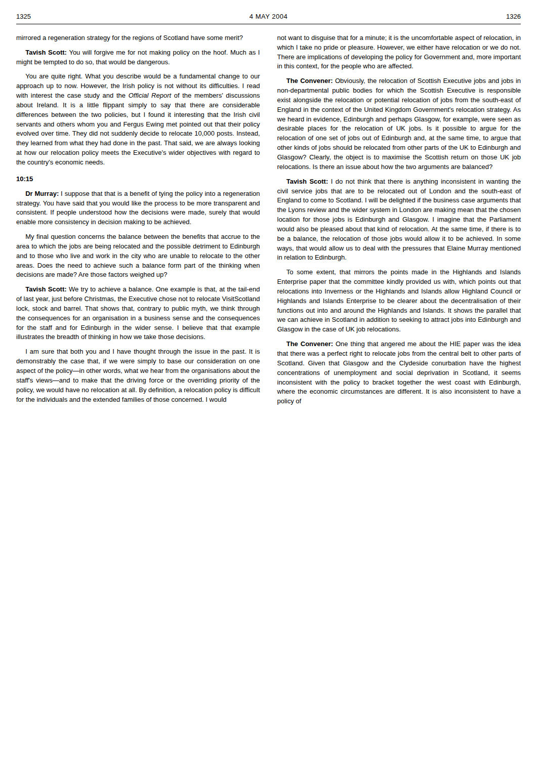1325 4 MAY 2004 1326
mirrored a regeneration strategy for the regions of Scotland have some merit?
Tavish Scott: You will forgive me for not making policy on the hoof. Much as I might be tempted to do so, that would be dangerous.
You are quite right. What you describe would be a fundamental change to our approach up to now. However, the Irish policy is not without its difficulties. I read with interest the case study and the Official Report of the members' discussions about Ireland. It is a little flippant simply to say that there are considerable differences between the two policies, but I found it interesting that the Irish civil servants and others whom you and Fergus Ewing met pointed out that their policy evolved over time. They did not suddenly decide to relocate 10,000 posts. Instead, they learned from what they had done in the past. That said, we are always looking at how our relocation policy meets the Executive's wider objectives with regard to the country's economic needs.
10:15
Dr Murray: I suppose that that is a benefit of tying the policy into a regeneration strategy. You have said that you would like the process to be more transparent and consistent. If people understood how the decisions were made, surely that would enable more consistency in decision making to be achieved.
My final question concerns the balance between the benefits that accrue to the area to which the jobs are being relocated and the possible detriment to Edinburgh and to those who live and work in the city who are unable to relocate to the other areas. Does the need to achieve such a balance form part of the thinking when decisions are made? Are those factors weighed up?
Tavish Scott: We try to achieve a balance. One example is that, at the tail-end of last year, just before Christmas, the Executive chose not to relocate VisitScotland lock, stock and barrel. That shows that, contrary to public myth, we think through the consequences for an organisation in a business sense and the consequences for the staff and for Edinburgh in the wider sense. I believe that that example illustrates the breadth of thinking in how we take those decisions.
I am sure that both you and I have thought through the issue in the past. It is demonstrably the case that, if we were simply to base our consideration on one aspect of the policy—in other words, what we hear from the organisations about the staff's views—and to make that the driving force or the overriding priority of the policy, we would have no relocation at all. By definition, a relocation policy is difficult for the individuals and the extended families of those concerned. I would
not want to disguise that for a minute; it is the uncomfortable aspect of relocation, in which I take no pride or pleasure. However, we either have relocation or we do not. There are implications of developing the policy for Government and, more important in this context, for the people who are affected.
The Convener: Obviously, the relocation of Scottish Executive jobs and jobs in non-departmental public bodies for which the Scottish Executive is responsible exist alongside the relocation or potential relocation of jobs from the south-east of England in the context of the United Kingdom Government's relocation strategy. As we heard in evidence, Edinburgh and perhaps Glasgow, for example, were seen as desirable places for the relocation of UK jobs. Is it possible to argue for the relocation of one set of jobs out of Edinburgh and, at the same time, to argue that other kinds of jobs should be relocated from other parts of the UK to Edinburgh and Glasgow? Clearly, the object is to maximise the Scottish return on those UK job relocations. Is there an issue about how the two arguments are balanced?
Tavish Scott: I do not think that there is anything inconsistent in wanting the civil service jobs that are to be relocated out of London and the south-east of England to come to Scotland. I will be delighted if the business case arguments that the Lyons review and the wider system in London are making mean that the chosen location for those jobs is Edinburgh and Glasgow. I imagine that the Parliament would also be pleased about that kind of relocation. At the same time, if there is to be a balance, the relocation of those jobs would allow it to be achieved. In some ways, that would allow us to deal with the pressures that Elaine Murray mentioned in relation to Edinburgh.
To some extent, that mirrors the points made in the Highlands and Islands Enterprise paper that the committee kindly provided us with, which points out that relocations into Inverness or the Highlands and Islands allow Highland Council or Highlands and Islands Enterprise to be clearer about the decentralisation of their functions out into and around the Highlands and Islands. It shows the parallel that we can achieve in Scotland in addition to seeking to attract jobs into Edinburgh and Glasgow in the case of UK job relocations.
The Convener: One thing that angered me about the HIE paper was the idea that there was a perfect right to relocate jobs from the central belt to other parts of Scotland. Given that Glasgow and the Clydeside conurbation have the highest concentrations of unemployment and social deprivation in Scotland, it seems inconsistent with the policy to bracket together the west coast with Edinburgh, where the economic circumstances are different. It is also inconsistent to have a policy of